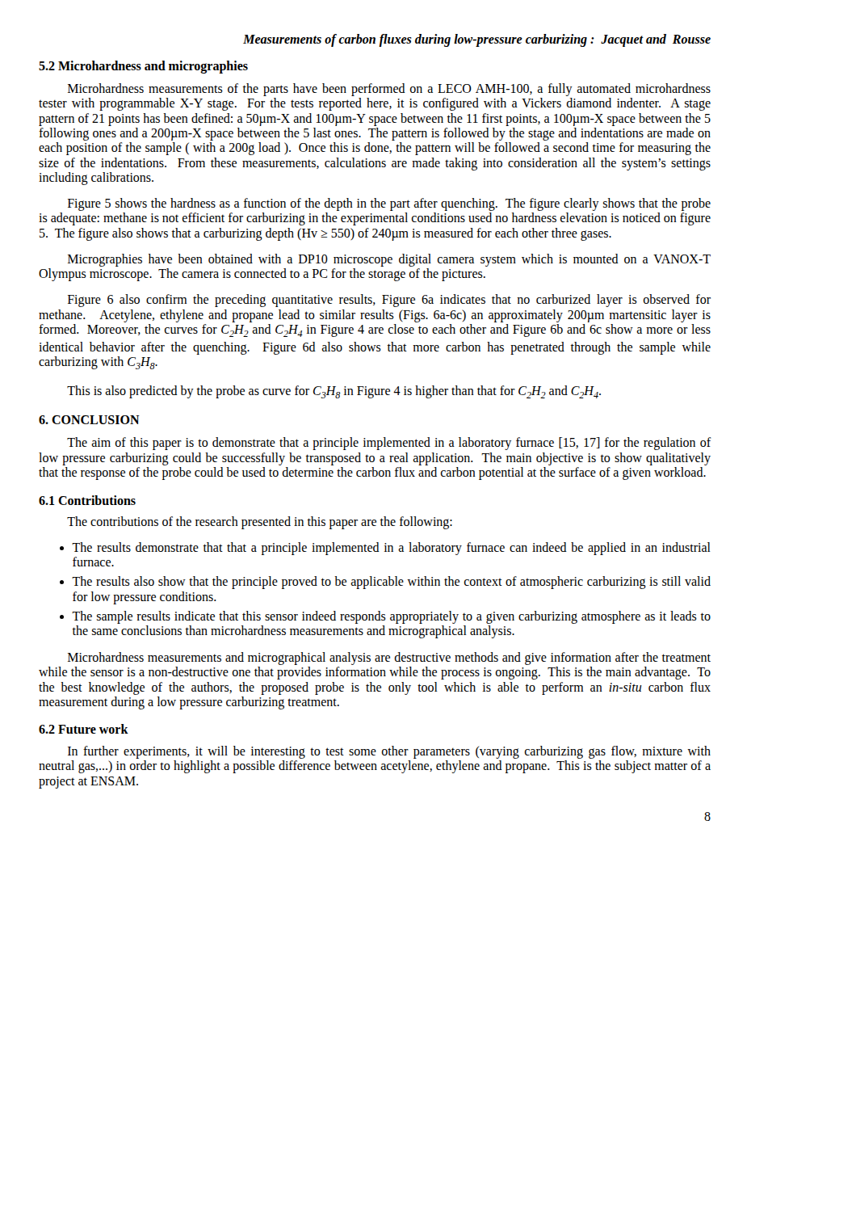Measurements of carbon fluxes during low-pressure carburizing : Jacquet and Rousse
5.2 Microhardness and micrographies
Microhardness measurements of the parts have been performed on a LECO AMH-100, a fully automated microhardness tester with programmable X-Y stage. For the tests reported here, it is configured with a Vickers diamond indenter. A stage pattern of 21 points has been defined: a 50µm-X and 100µm-Y space between the 11 first points, a 100µm-X space between the 5 following ones and a 200µm-X space between the 5 last ones. The pattern is followed by the stage and indentations are made on each position of the sample ( with a 200g load ). Once this is done, the pattern will be followed a second time for measuring the size of the indentations. From these measurements, calculations are made taking into consideration all the system’s settings including calibrations.
Figure 5 shows the hardness as a function of the depth in the part after quenching. The figure clearly shows that the probe is adequate: methane is not efficient for carburizing in the experimental conditions used no hardness elevation is noticed on figure 5. The figure also shows that a carburizing depth (Hv ≥ 550) of 240µm is measured for each other three gases.
Micrographies have been obtained with a DP10 microscope digital camera system which is mounted on a VANOX-T Olympus microscope. The camera is connected to a PC for the storage of the pictures.
Figure 6 also confirm the preceding quantitative results, Figure 6a indicates that no carburized layer is observed for methane. Acetylene, ethylene and propane lead to similar results (Figs. 6a-6c) an approximately 200µm martensitic layer is formed. Moreover, the curves for C2H2 and C2H4 in Figure 4 are close to each other and Figure 6b and 6c show a more or less identical behavior after the quenching. Figure 6d also shows that more carbon has penetrated through the sample while carburizing with C3H8.
This is also predicted by the probe as curve for C3H8 in Figure 4 is higher than that for C2H2 and C2H4.
6. CONCLUSION
The aim of this paper is to demonstrate that a principle implemented in a laboratory furnace [15, 17] for the regulation of low pressure carburizing could be successfully be transposed to a real application. The main objective is to show qualitatively that the response of the probe could be used to determine the carbon flux and carbon potential at the surface of a given workload.
6.1 Contributions
The contributions of the research presented in this paper are the following:
The results demonstrate that that a principle implemented in a laboratory furnace can indeed be applied in an industrial furnace.
The results also show that the principle proved to be applicable within the context of atmospheric carburizing is still valid for low pressure conditions.
The sample results indicate that this sensor indeed responds appropriately to a given carburizing atmosphere as it leads to the same conclusions than microhardness measurements and micrographical analysis.
Microhardness measurements and micrographical analysis are destructive methods and give information after the treatment while the sensor is a non-destructive one that provides information while the process is ongoing. This is the main advantage. To the best knowledge of the authors, the proposed probe is the only tool which is able to perform an in-situ carbon flux measurement during a low pressure carburizing treatment.
6.2 Future work
In further experiments, it will be interesting to test some other parameters (varying carburizing gas flow, mixture with neutral gas,...) in order to highlight a possible difference between acetylene, ethylene and propane. This is the subject matter of a project at ENSAM.
8